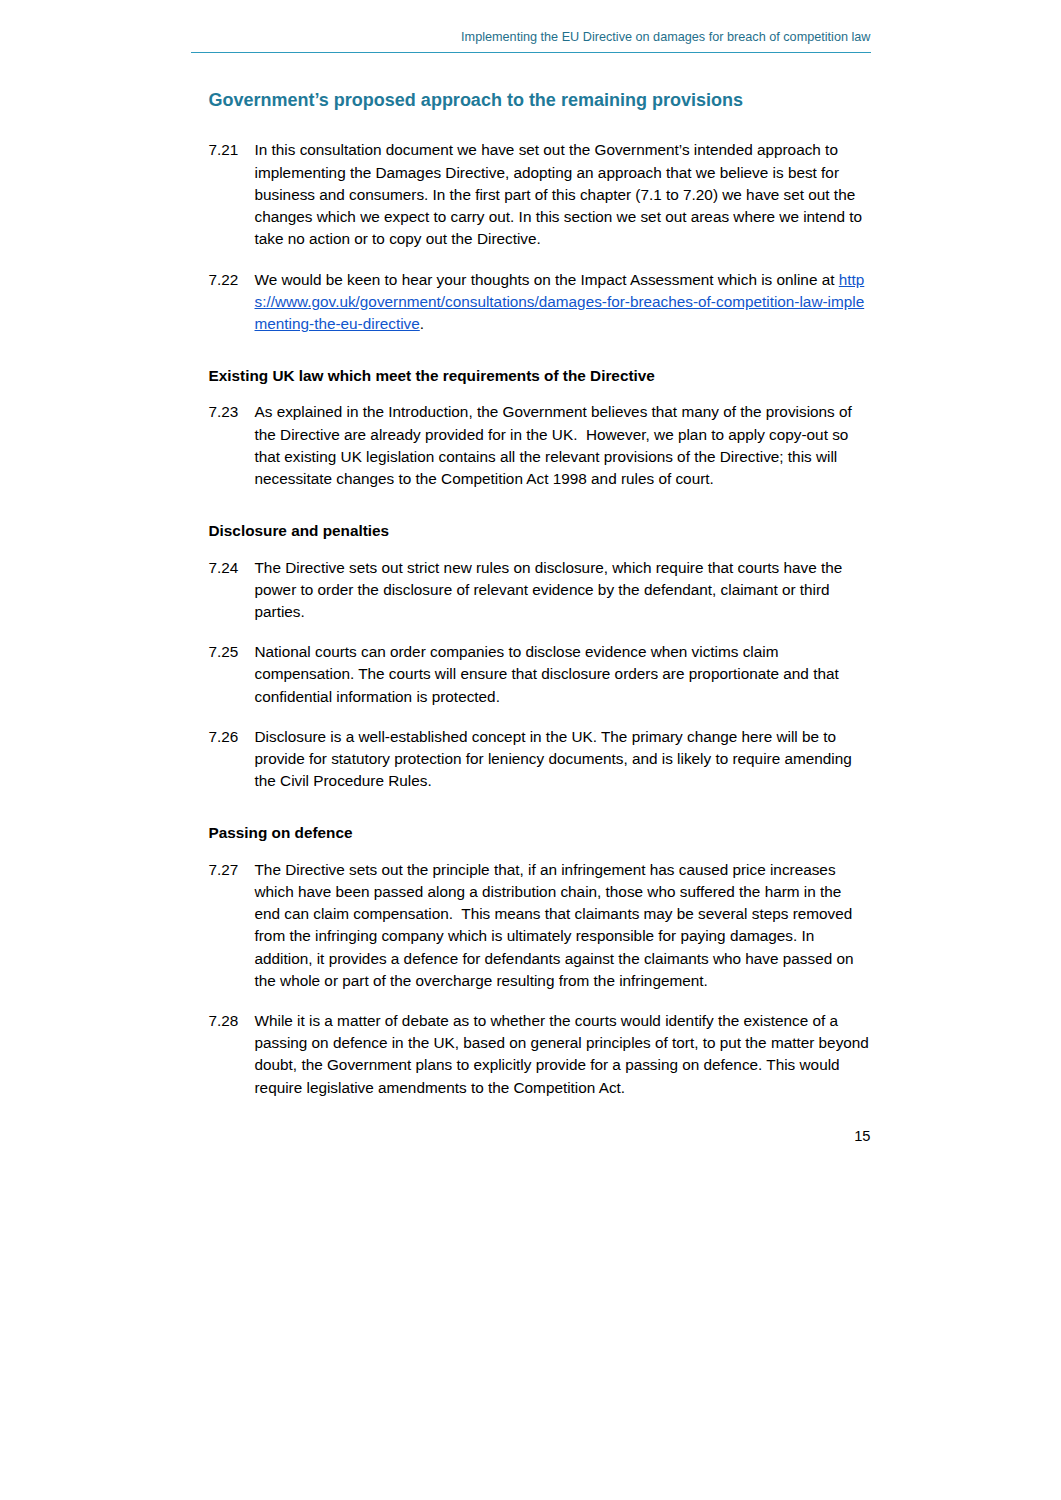Implementing the EU Directive on damages for breach of competition law
Government’s proposed approach to the remaining provisions
7.21
In this consultation document we have set out the Government’s intended approach to implementing the Damages Directive, adopting an approach that we believe is best for business and consumers. In the first part of this chapter (7.1 to 7.20) we have set out the changes which we expect to carry out. In this section we set out areas where we intend to take no action or to copy out the Directive.
7.22
We would be keen to hear your thoughts on the Impact Assessment which is online at https://www.gov.uk/government/consultations/damages-for-breaches-of-competition-law-implementing-the-eu-directive.
Existing UK law which meet the requirements of the Directive
7.23
As explained in the Introduction, the Government believes that many of the provisions of the Directive are already provided for in the UK. However, we plan to apply copy-out so that existing UK legislation contains all the relevant provisions of the Directive; this will necessitate changes to the Competition Act 1998 and rules of court.
Disclosure and penalties
7.24
The Directive sets out strict new rules on disclosure, which require that courts have the power to order the disclosure of relevant evidence by the defendant, claimant or third parties.
7.25
National courts can order companies to disclose evidence when victims claim compensation. The courts will ensure that disclosure orders are proportionate and that confidential information is protected.
7.26
Disclosure is a well-established concept in the UK. The primary change here will be to provide for statutory protection for leniency documents, and is likely to require amending the Civil Procedure Rules.
Passing on defence
7.27
The Directive sets out the principle that, if an infringement has caused price increases which have been passed along a distribution chain, those who suffered the harm in the end can claim compensation. This means that claimants may be several steps removed from the infringing company which is ultimately responsible for paying damages. In addition, it provides a defence for defendants against the claimants who have passed on the whole or part of the overcharge resulting from the infringement.
7.28
While it is a matter of debate as to whether the courts would identify the existence of a passing on defence in the UK, based on general principles of tort, to put the matter beyond doubt, the Government plans to explicitly provide for a passing on defence. This would require legislative amendments to the Competition Act.
15